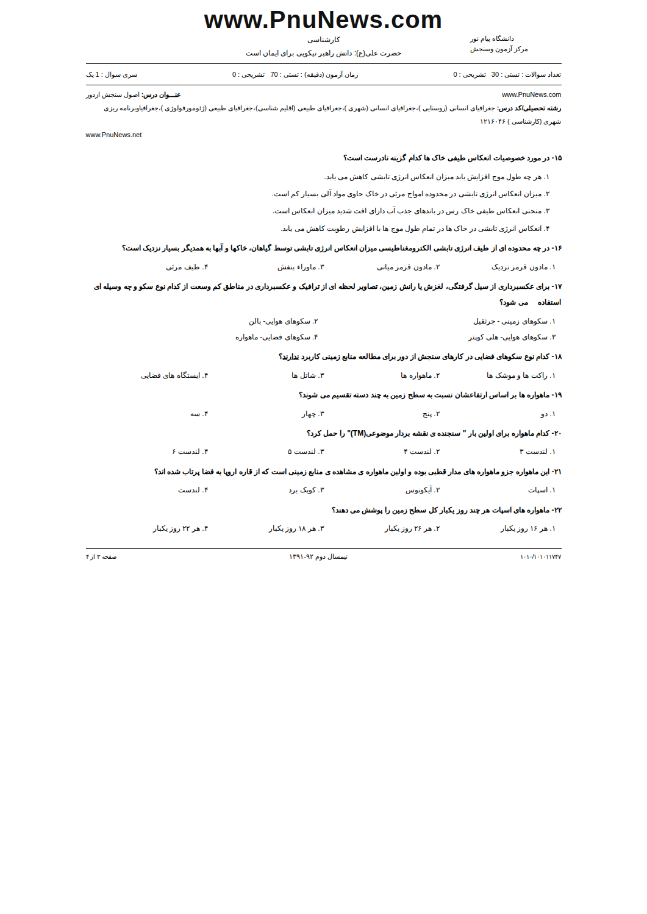www.PnuNews.com
دانشگاه پیام نور
مرکز آزمون وسنجش
کارشناسی
حضرت علی(ع): دانش راهبر نیکویی برای ایمان است
تعداد سوالات : تستی : 30 تشریحی : 0
زمان آزمون (دقیقه) : تستی : 70 تشریحی : 0
سری سوال : 1 یک
www.PnuNews.com
عنـــوان درس: اصول سنجش ازدور
رشته تحصیلی/کد درس: جغرافیای انسانی (روستایی )،جغرافیای انسانی (شهری )،جغرافیای طبیعی (اقلیم شناسی)،جغرافیای طبیعی (ژئومورفولوژی )،جغرافیاوبرنامه ریزی شهری (کارشناسی ) ۱۲۱۶۰۴۶
www.PnuNews.net
۱۵- در مورد خصوصیات انعکاس طیفی خاک ها کدام گزینه نادرست است؟
۱. هر چه طول موج افزایش یابد میزان انعکاس انرژی تابشی کاهش می یابد.
۲. میزان انعکاس انرژی تابشی در محدوده امواج مرئی در خاک حاوی مواد آلی بسیار کم است.
۳. منحنی انعکاس طیفی خاک رس در باندهای جذب آب دارای افت شدید میزان انعکاس است.
۴. انعکاس انرژی تابشی در خاک ها در تمام طول موج ها با افزایش رطوبت کاهش می یابد.
۱۶- در چه محدوده ای از طیف انرژی تابشی الکترومغناطیسی میزان انعکاس انرژی تابشی توسط گیاهان، خاکها و آبها به همدیگر بسیار نزدیک است؟
۱. مادون قرمز نزدیک
۲. مادون قرمز میانی
۳. ماوراء بنفش
۴. طیف مرئی
۱۷- برای عکسبرداری از سیل گرفتگی، لغزش یا رانش زمین، تصاویر لحظه ای از ترافیک و عکسبرداری در مناطق کم وسعت از کدام نوع سکو و چه وسیله ای استفاده می شود؟
۱. سکوهای زمینی - جرثقیل
۲. سکوهای هوایی- بالن
۳. سکوهای هوایی- هلی کوپتر
۴. سکوهای فضایی- ماهواره
۱۸- کدام نوع سکوهای فضایی در کارهای سنجش از دور برای مطالعه منابع زمینی کاربرد ندارند؟
۱. راکت ها و موشک ها
۲. ماهواره ها
۳. شاتل ها
۴. ایستگاه های فضایی
۱۹- ماهواره ها بر اساس ارتفاعشان نسبت به سطح زمین به چند دسته تقسیم می شوند؟
۱. دو
۲. پنج
۳. چهار
۴. سه
۲۰- کدام ماهواره برای اولین بار " سنجنده ی نقشه بردار موضوعی(TM)" را حمل کرد؟
۱. لندست ۳
۲. لندست ۴
۳. لندست ۵
۴. لندست ۶
۲۱- این ماهواره جزو ماهواره های مدار قطبی بوده و اولین ماهواره ی مشاهده ی منابع زمینی است که از قاره اروپا به فضا پرتاب شده اند؟
۱. اسپات
۲. آیکونوس
۳. کویک برد
۴. لندست
۲۲- ماهواره های اسپات هر چند روز یکبار کل سطح زمین را پوشش می دهند؟
۱. هر ۱۶ روز یکبار
۲. هر ۲۶ روز یکبار
۳. هر ۱۸ روز یکبار
۴. هر ۲۲ روز یکبار
۱۰۱۰/۱۰۱۰۱۱۷۴۷
نیمسال دوم ۹۲-۱۳۹۱
صفحه ۳ از ۴